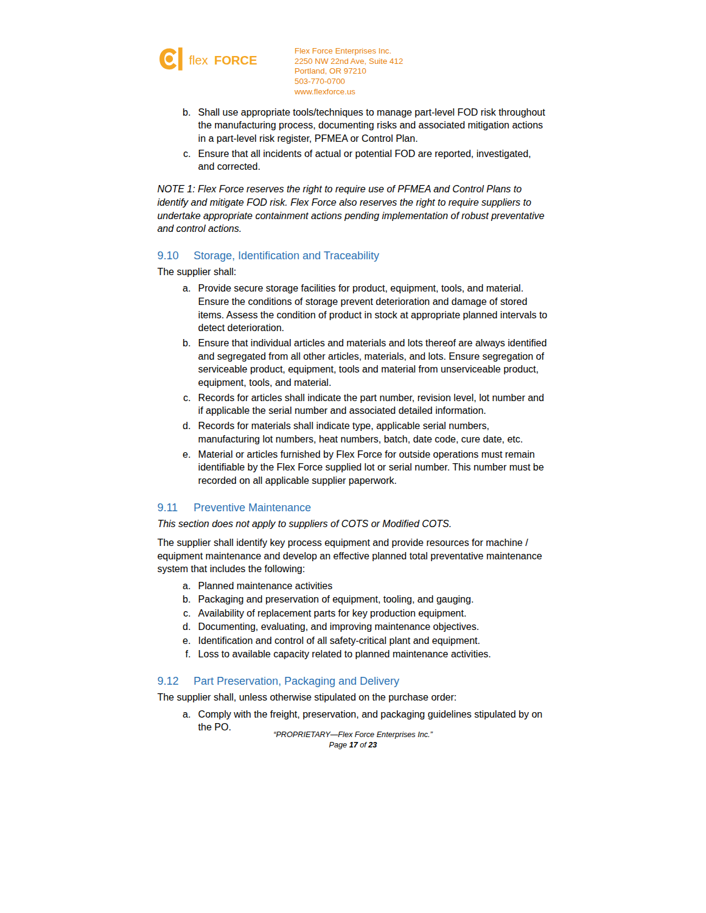flex FORCE
Flex Force Enterprises Inc.
2250 NW 22nd Ave, Suite 412
Portland, OR 97210
503-770-0700
www.flexforce.us
Shall use appropriate tools/techniques to manage part-level FOD risk throughout the manufacturing process, documenting risks and associated mitigation actions in a part-level risk register, PFMEA or Control Plan.
Ensure that all incidents of actual or potential FOD are reported, investigated, and corrected.
NOTE 1: Flex Force reserves the right to require use of PFMEA and Control Plans to identify and mitigate FOD risk. Flex Force also reserves the right to require suppliers to undertake appropriate containment actions pending implementation of robust preventative and control actions.
9.10 Storage, Identification and Traceability
The supplier shall:
Provide secure storage facilities for product, equipment, tools, and material. Ensure the conditions of storage prevent deterioration and damage of stored items. Assess the condition of product in stock at appropriate planned intervals to detect deterioration.
Ensure that individual articles and materials and lots thereof are always identified and segregated from all other articles, materials, and lots. Ensure segregation of serviceable product, equipment, tools and material from unserviceable product, equipment, tools, and material.
Records for articles shall indicate the part number, revision level, lot number and if applicable the serial number and associated detailed information.
Records for materials shall indicate type, applicable serial numbers, manufacturing lot numbers, heat numbers, batch, date code, cure date, etc.
Material or articles furnished by Flex Force for outside operations must remain identifiable by the Flex Force supplied lot or serial number. This number must be recorded on all applicable supplier paperwork.
9.11 Preventive Maintenance
This section does not apply to suppliers of COTS or Modified COTS.
The supplier shall identify key process equipment and provide resources for machine / equipment maintenance and develop an effective planned total preventative maintenance system that includes the following:
Planned maintenance activities
Packaging and preservation of equipment, tooling, and gauging.
Availability of replacement parts for key production equipment.
Documenting, evaluating, and improving maintenance objectives.
Identification and control of all safety-critical plant and equipment.
Loss to available capacity related to planned maintenance activities.
9.12 Part Preservation, Packaging and Delivery
The supplier shall, unless otherwise stipulated on the purchase order:
Comply with the freight, preservation, and packaging guidelines stipulated by on the PO.
“PROPRIETARY—Flex Force Enterprises Inc.”
Page 17 of 23